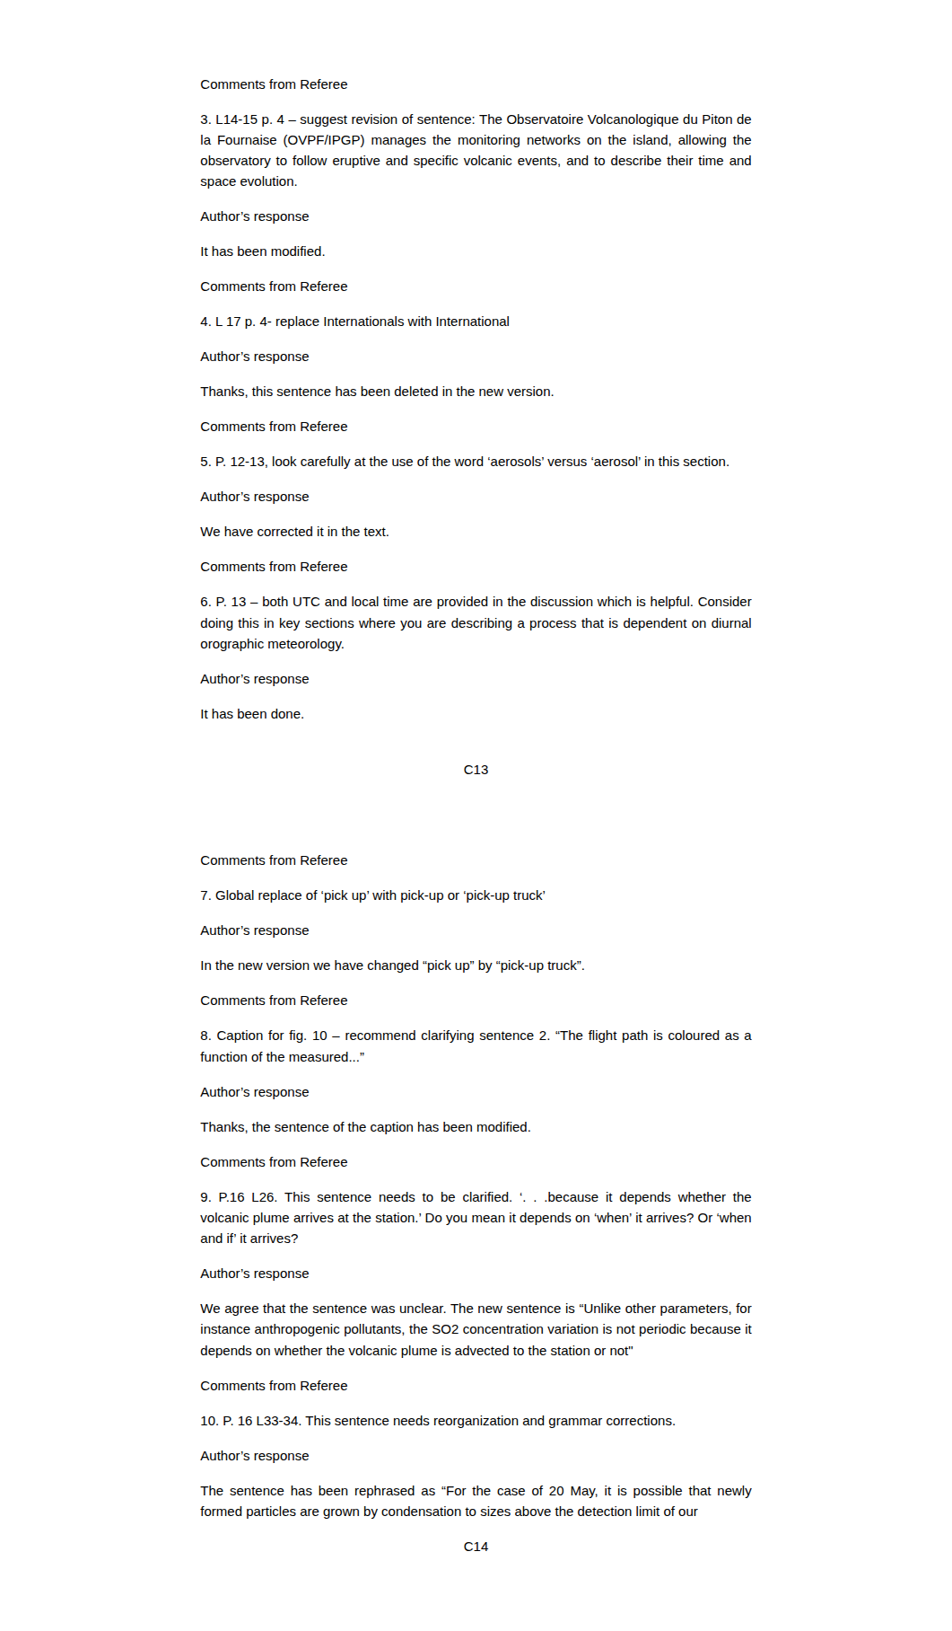Comments from Referee
3. L14-15 p. 4 – suggest revision of sentence: The Observatoire Volcanologique du Piton de la Fournaise (OVPF/IPGP) manages the monitoring networks on the island, allowing the observatory to follow eruptive and specific volcanic events, and to describe their time and space evolution.
Author’s response
It has been modified.
Comments from Referee
4. L 17 p. 4- replace Internationals with International
Author’s response
Thanks, this sentence has been deleted in the new version.
Comments from Referee
5. P. 12-13, look carefully at the use of the word ‘aerosols’ versus ‘aerosol’ in this section.
Author’s response
We have corrected it in the text.
Comments from Referee
6. P. 13 – both UTC and local time are provided in the discussion which is helpful. Consider doing this in key sections where you are describing a process that is dependent on diurnal orographic meteorology.
Author’s response
It has been done.
C13
Comments from Referee
7. Global replace of ‘pick up’ with pick-up or ‘pick-up truck’
Author’s response
In the new version we have changed “pick up” by “pick-up truck”.
Comments from Referee
8. Caption for fig. 10 – recommend clarifying sentence 2. “The flight path is coloured as a function of the measured...”
Author’s response
Thanks, the sentence of the caption has been modified.
Comments from Referee
9. P.16 L26. This sentence needs to be clarified. ‘. . .because it depends whether the volcanic plume arrives at the station.’ Do you mean it depends on ‘when’ it arrives? Or ‘when and if’ it arrives?
Author’s response
We agree that the sentence was unclear. The new sentence is “Unlike other parameters, for instance anthropogenic pollutants, the SO2 concentration variation is not periodic because it depends on whether the volcanic plume is advected to the station or not"
Comments from Referee
10. P. 16 L33-34. This sentence needs reorganization and grammar corrections.
Author’s response
The sentence has been rephrased as “For the case of 20 May, it is possible that newly formed particles are grown by condensation to sizes above the detection limit of our
C14